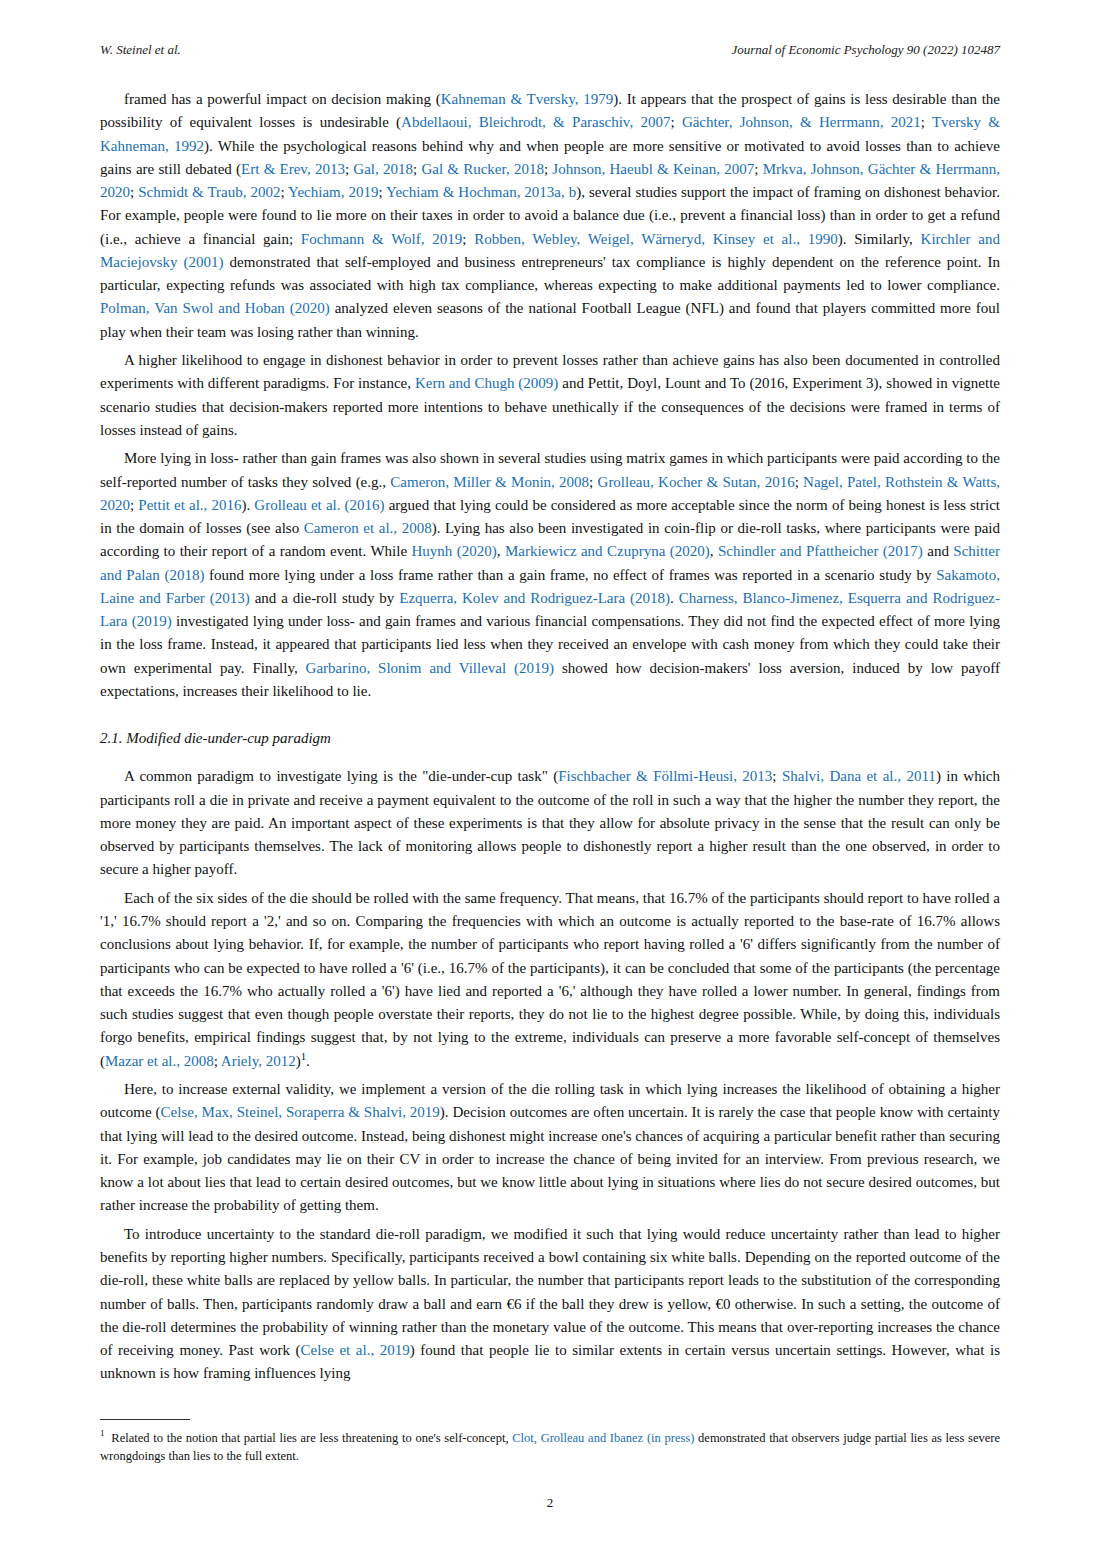W. Steinel et al. Journal of Economic Psychology 90 (2022) 102487
framed has a powerful impact on decision making (Kahneman & Tversky, 1979). It appears that the prospect of gains is less desirable than the possibility of equivalent losses is undesirable (Abdellaoui, Bleichrodt, & Paraschiv, 2007; Gächter, Johnson, & Herrmann, 2021; Tversky & Kahneman, 1992). While the psychological reasons behind why and when people are more sensitive or motivated to avoid losses than to achieve gains are still debated (Ert & Erev, 2013; Gal, 2018; Gal & Rucker, 2018; Johnson, Haeubl & Keinan, 2007; Mrkva, Johnson, Gächter & Herrmann, 2020; Schmidt & Traub, 2002; Yechiam, 2019; Yechiam & Hochman, 2013a, b), several studies support the impact of framing on dishonest behavior. For example, people were found to lie more on their taxes in order to avoid a balance due (i.e., prevent a financial loss) than in order to get a refund (i.e., achieve a financial gain; Fochmann & Wolf, 2019; Robben, Webley, Weigel, Wärneryd, Kinsey et al., 1990). Similarly, Kirchler and Maciejovsky (2001) demonstrated that self-employed and business entrepreneurs' tax compliance is highly dependent on the reference point. In particular, expecting refunds was associated with high tax compliance, whereas expecting to make additional payments led to lower compliance. Polman, Van Swol and Hoban (2020) analyzed eleven seasons of the national Football League (NFL) and found that players committed more foul play when their team was losing rather than winning.
A higher likelihood to engage in dishonest behavior in order to prevent losses rather than achieve gains has also been documented in controlled experiments with different paradigms. For instance, Kern and Chugh (2009) and Pettit, Doyl, Lount and To (2016, Experiment 3), showed in vignette scenario studies that decision-makers reported more intentions to behave unethically if the consequences of the decisions were framed in terms of losses instead of gains.
More lying in loss- rather than gain frames was also shown in several studies using matrix games in which participants were paid according to the self-reported number of tasks they solved (e.g., Cameron, Miller & Monin, 2008; Grolleau, Kocher & Sutan, 2016; Nagel, Patel, Rothstein & Watts, 2020; Pettit et al., 2016). Grolleau et al. (2016) argued that lying could be considered as more acceptable since the norm of being honest is less strict in the domain of losses (see also Cameron et al., 2008). Lying has also been investigated in coin-flip or die-roll tasks, where participants were paid according to their report of a random event. While Huynh (2020), Markiewicz and Czupryna (2020), Schindler and Pfattheicher (2017) and Schitter and Palan (2018) found more lying under a loss frame rather than a gain frame, no effect of frames was reported in a scenario study by Sakamoto, Laine and Farber (2013) and a die-roll study by Ezquerra, Kolev and Rodriguez-Lara (2018). Charness, Blanco-Jimenez, Esquerra and Rodriguez-Lara (2019) investigated lying under loss- and gain frames and various financial compensations. They did not find the expected effect of more lying in the loss frame. Instead, it appeared that participants lied less when they received an envelope with cash money from which they could take their own experimental pay. Finally, Garbarino, Slonim and Villeval (2019) showed how decision-makers' loss aversion, induced by low payoff expectations, increases their likelihood to lie.
2.1. Modified die-under-cup paradigm
A common paradigm to investigate lying is the "die-under-cup task" (Fischbacher & Föllmi-Heusi, 2013; Shalvi, Dana et al., 2011) in which participants roll a die in private and receive a payment equivalent to the outcome of the roll in such a way that the higher the number they report, the more money they are paid. An important aspect of these experiments is that they allow for absolute privacy in the sense that the result can only be observed by participants themselves. The lack of monitoring allows people to dishonestly report a higher result than the one observed, in order to secure a higher payoff.
Each of the six sides of the die should be rolled with the same frequency. That means, that 16.7% of the participants should report to have rolled a '1,' 16.7% should report a '2,' and so on. Comparing the frequencies with which an outcome is actually reported to the base-rate of 16.7% allows conclusions about lying behavior. If, for example, the number of participants who report having rolled a '6' differs significantly from the number of participants who can be expected to have rolled a '6' (i.e., 16.7% of the participants), it can be concluded that some of the participants (the percentage that exceeds the 16.7% who actually rolled a '6') have lied and reported a '6,' although they have rolled a lower number. In general, findings from such studies suggest that even though people overstate their reports, they do not lie to the highest degree possible. While, by doing this, individuals forgo benefits, empirical findings suggest that, by not lying to the extreme, individuals can preserve a more favorable self-concept of themselves (Mazar et al., 2008; Ariely, 2012)1.
Here, to increase external validity, we implement a version of the die rolling task in which lying increases the likelihood of obtaining a higher outcome (Celse, Max, Steinel, Soraperra & Shalvi, 2019). Decision outcomes are often uncertain. It is rarely the case that people know with certainty that lying will lead to the desired outcome. Instead, being dishonest might increase one's chances of acquiring a particular benefit rather than securing it. For example, job candidates may lie on their CV in order to increase the chance of being invited for an interview. From previous research, we know a lot about lies that lead to certain desired outcomes, but we know little about lying in situations where lies do not secure desired outcomes, but rather increase the probability of getting them.
To introduce uncertainty to the standard die-roll paradigm, we modified it such that lying would reduce uncertainty rather than lead to higher benefits by reporting higher numbers. Specifically, participants received a bowl containing six white balls. Depending on the reported outcome of the die-roll, these white balls are replaced by yellow balls. In particular, the number that participants report leads to the substitution of the corresponding number of balls. Then, participants randomly draw a ball and earn €6 if the ball they drew is yellow, €0 otherwise. In such a setting, the outcome of the die-roll determines the probability of winning rather than the monetary value of the outcome. This means that over-reporting increases the chance of receiving money. Past work (Celse et al., 2019) found that people lie to similar extents in certain versus uncertain settings. However, what is unknown is how framing influences lying
1 Related to the notion that partial lies are less threatening to one's self-concept, Clot, Grolleau and Ibanez (in press) demonstrated that observers judge partial lies as less severe wrongdoings than lies to the full extent.
2